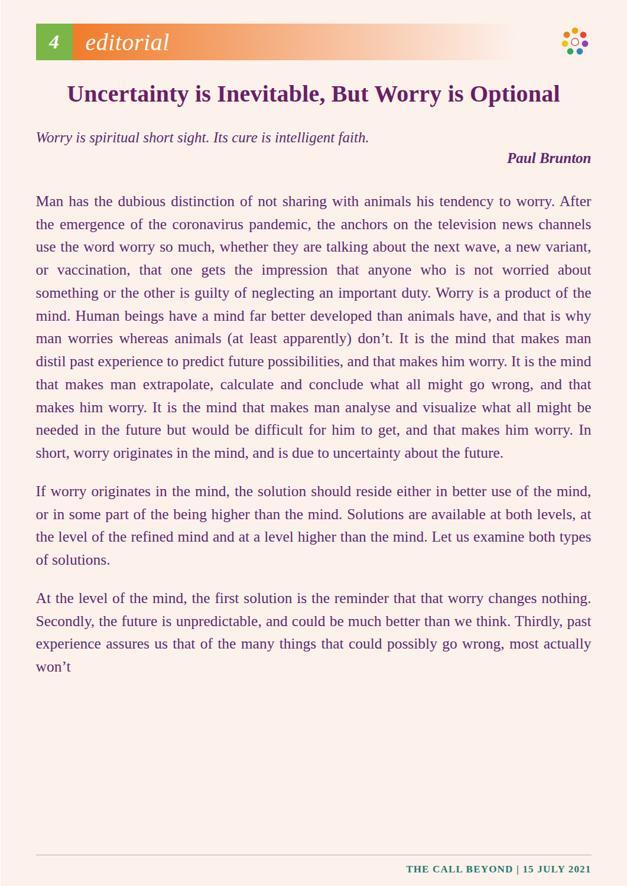4
editorial
Uncertainty is Inevitable, But Worry is Optional
Worry is spiritual short sight. Its cure is intelligent faith.
Paul Brunton
Man has the dubious distinction of not sharing with animals his tendency to worry. After the emergence of the coronavirus pandemic, the anchors on the television news channels use the word worry so much, whether they are talking about the next wave, a new variant, or vaccination, that one gets the impression that anyone who is not worried about something or the other is guilty of neglecting an important duty. Worry is a product of the mind. Human beings have a mind far better developed than animals have, and that is why man worries whereas animals (at least apparently) don’t. It is the mind that makes man distil past experience to predict future possibilities, and that makes him worry. It is the mind that makes man extrapolate, calculate and conclude what all might go wrong, and that makes him worry. It is the mind that makes man analyse and visualize what all might be needed in the future but would be difficult for him to get, and that makes him worry. In short, worry originates in the mind, and is due to uncertainty about the future.
If worry originates in the mind, the solution should reside either in better use of the mind, or in some part of the being higher than the mind. Solutions are available at both levels, at the level of the refined mind and at a level higher than the mind. Let us examine both types of solutions.
At the level of the mind, the first solution is the reminder that that worry changes nothing. Secondly, the future is unpredictable, and could be much better than we think. Thirdly, past experience assures us that of the many things that could possibly go wrong, most actually won’t
The Call Beyond | 15 July 2021